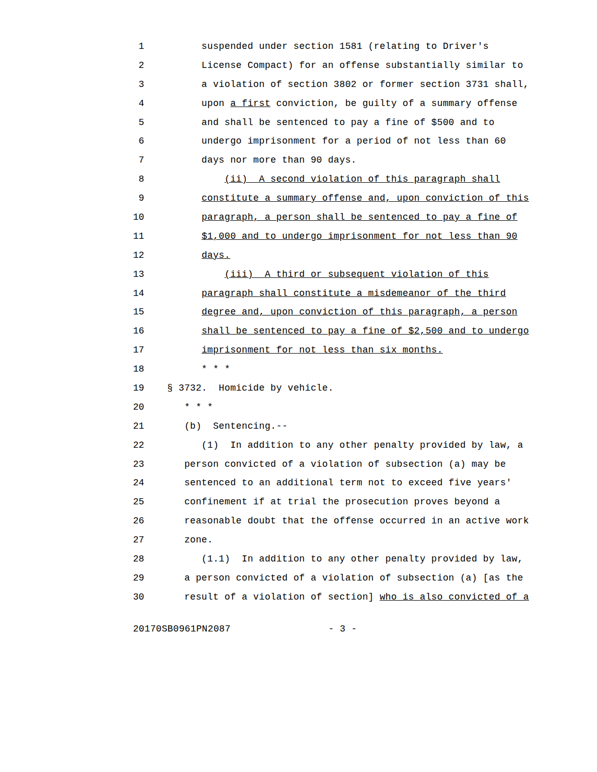| 1 | suspended under section 1581 (relating to Driver's |
| 2 | License Compact) for an offense substantially similar to |
| 3 | a violation of section 3802 or former section 3731 shall, |
| 4 | upon a first conviction, be guilty of a summary offense |
| 5 | and shall be sentenced to pay a fine of $500 and to |
| 6 | undergo imprisonment for a period of not less than 60 |
| 7 | days nor more than 90 days. |
| 8 | (ii) A second violation of this paragraph shall |
| 9 | constitute a summary offense and, upon conviction of this |
| 10 | paragraph, a person shall be sentenced to pay a fine of |
| 11 | $1,000 and to undergo imprisonment for not less than 90 |
| 12 | days. |
| 13 | (iii) A third or subsequent violation of this |
| 14 | paragraph shall constitute a misdemeanor of the third |
| 15 | degree and, upon conviction of this paragraph, a person |
| 16 | shall be sentenced to pay a fine of $2,500 and to undergo |
| 17 | imprisonment for not less than six months. |
| 18 | * * * |
| 19 | § 3732. Homicide by vehicle. |
| 20 | * * * |
| 21 | (b) Sentencing.-- |
| 22 | (1) In addition to any other penalty provided by law, a |
| 23 | person convicted of a violation of subsection (a) may be |
| 24 | sentenced to an additional term not to exceed five years' |
| 25 | confinement if at trial the prosecution proves beyond a |
| 26 | reasonable doubt that the offense occurred in an active work |
| 27 | zone. |
| 28 | (1.1) In addition to any other penalty provided by law, |
| 29 | a person convicted of a violation of subsection (a) [as the |
| 30 | result of a violation of section] who is also convicted of a |
20170SB0961PN2087 - 3 -